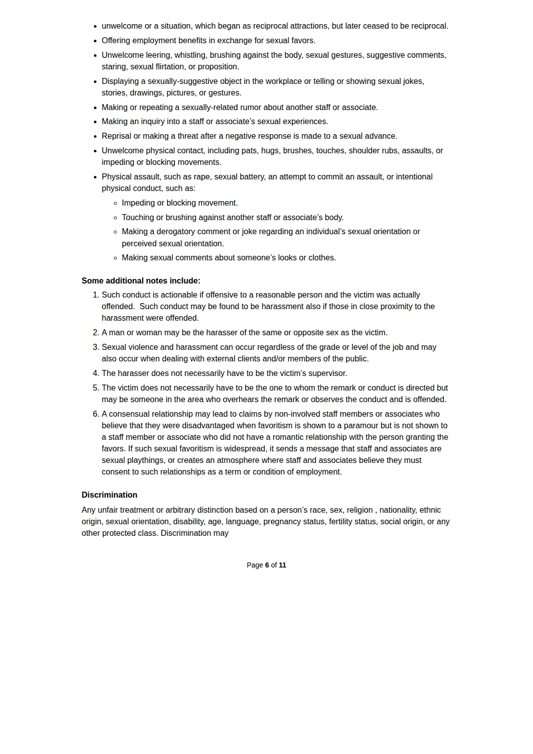unwelcome or a situation, which began as reciprocal attractions, but later ceased to be reciprocal.
Offering employment benefits in exchange for sexual favors.
Unwelcome leering, whistling, brushing against the body, sexual gestures, suggestive comments, staring, sexual flirtation, or proposition.
Displaying a sexually-suggestive object in the workplace or telling or showing sexual jokes, stories, drawings, pictures, or gestures.
Making or repeating a sexually-related rumor about another staff or associate.
Making an inquiry into a staff or associate’s sexual experiences.
Reprisal or making a threat after a negative response is made to a sexual advance.
Unwelcome physical contact, including pats, hugs, brushes, touches, shoulder rubs, assaults, or impeding or blocking movements.
Physical assault, such as rape, sexual battery, an attempt to commit an assault, or intentional physical conduct, such as:
Impeding or blocking movement.
Touching or brushing against another staff or associate’s body.
Making a derogatory comment or joke regarding an individual’s sexual orientation or perceived sexual orientation.
Making sexual comments about someone’s looks or clothes.
Some additional notes include:
Such conduct is actionable if offensive to a reasonable person and the victim was actually offended. Such conduct may be found to be harassment also if those in close proximity to the harassment were offended.
A man or woman may be the harasser of the same or opposite sex as the victim.
Sexual violence and harassment can occur regardless of the grade or level of the job and may also occur when dealing with external clients and/or members of the public.
The harasser does not necessarily have to be the victim’s supervisor.
The victim does not necessarily have to be the one to whom the remark or conduct is directed but may be someone in the area who overhears the remark or observes the conduct and is offended.
A consensual relationship may lead to claims by non-involved staff members or associates who believe that they were disadvantaged when favoritism is shown to a paramour but is not shown to a staff member or associate who did not have a romantic relationship with the person granting the favors. If such sexual favoritism is widespread, it sends a message that staff and associates are sexual playthings, or creates an atmosphere where staff and associates believe they must consent to such relationships as a term or condition of employment.
Discrimination
Any unfair treatment or arbitrary distinction based on a person’s race, sex, religion , nationality, ethnic origin, sexual orientation, disability, age, language, pregnancy status, fertility status, social origin, or any other protected class. Discrimination may
Page 6 of 11